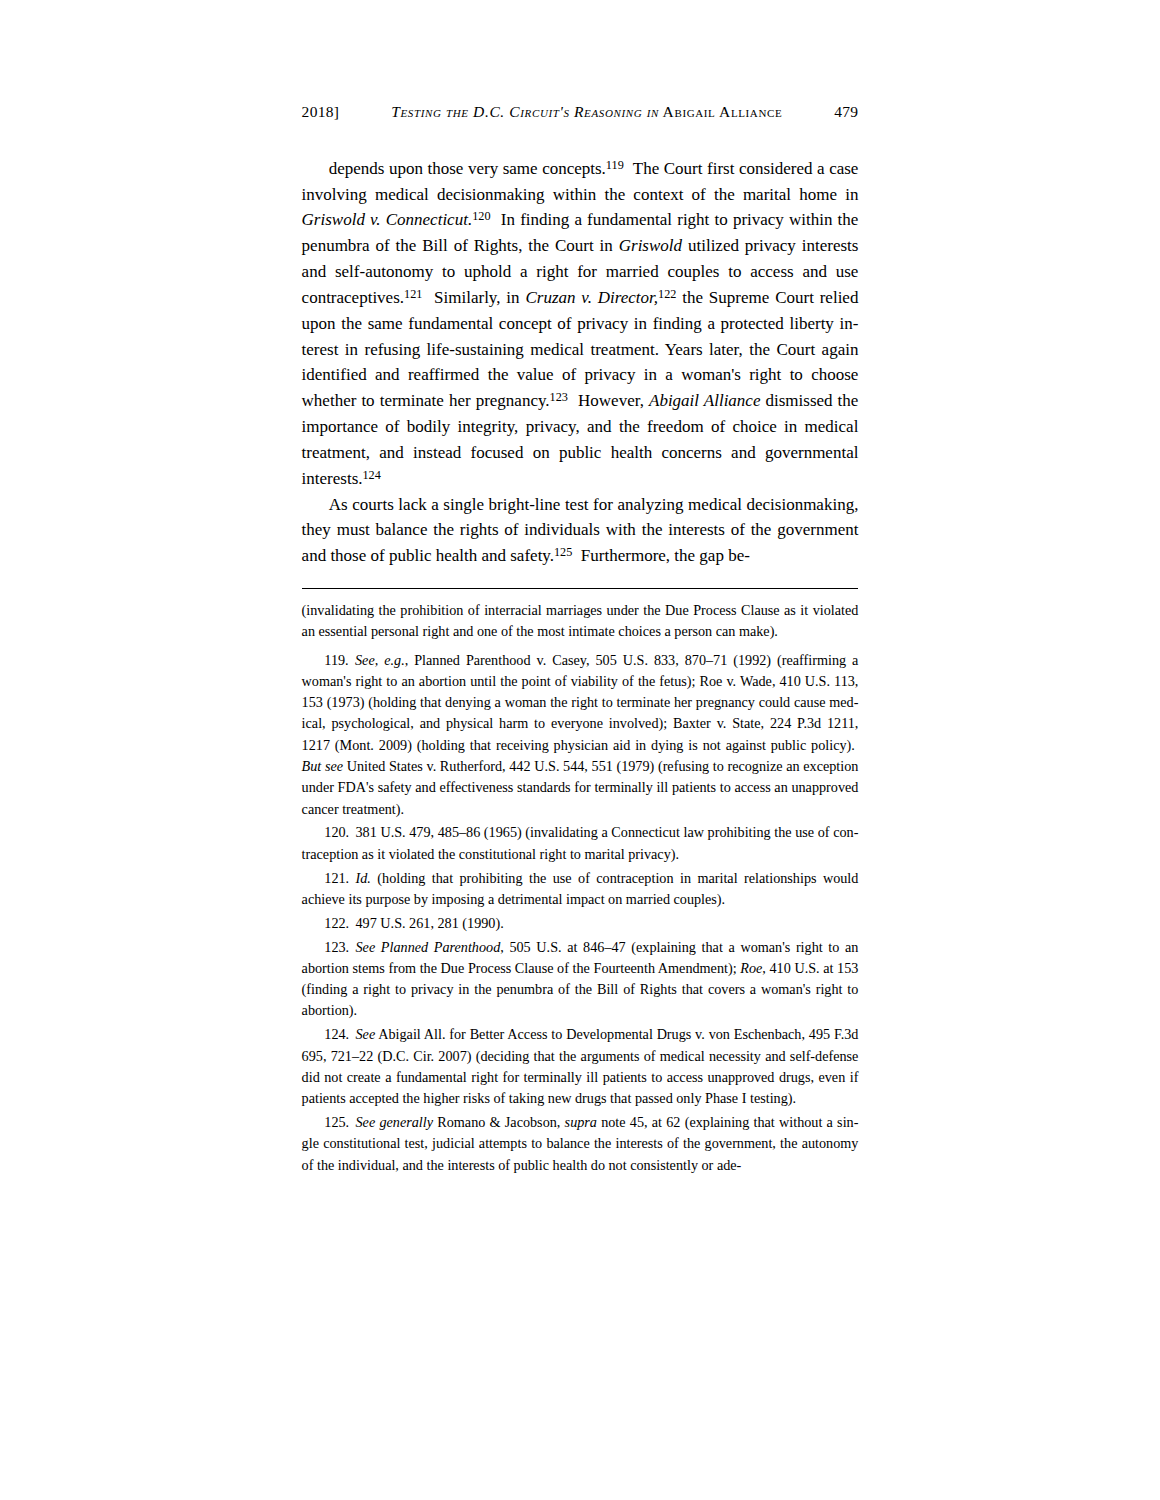2018] Testing the D.C. Circuit's Reasoning in Abigail Alliance 479
depends upon those very same concepts.119 The Court first considered a case involving medical decisionmaking within the context of the marital home in Griswold v. Connecticut.120 In finding a fundamental right to privacy within the penumbra of the Bill of Rights, the Court in Griswold utilized privacy interests and self-autonomy to uphold a right for married couples to access and use contraceptives.121 Similarly, in Cruzan v. Director,122 the Supreme Court relied upon the same fundamental concept of privacy in finding a protected liberty interest in refusing life-sustaining medical treatment. Years later, the Court again identified and reaffirmed the value of privacy in a woman's right to choose whether to terminate her pregnancy.123 However, Abigail Alliance dismissed the importance of bodily integrity, privacy, and the freedom of choice in medical treatment, and instead focused on public health concerns and governmental interests.124
As courts lack a single bright-line test for analyzing medical decisionmaking, they must balance the rights of individuals with the interests of the government and those of public health and safety.125 Furthermore, the gap be-
(invalidating the prohibition of interracial marriages under the Due Process Clause as it violated an essential personal right and one of the most intimate choices a person can make).
119. See, e.g., Planned Parenthood v. Casey, 505 U.S. 833, 870–71 (1992) (reaffirming a woman's right to an abortion until the point of viability of the fetus); Roe v. Wade, 410 U.S. 113, 153 (1973) (holding that denying a woman the right to terminate her pregnancy could cause medical, psychological, and physical harm to everyone involved); Baxter v. State, 224 P.3d 1211, 1217 (Mont. 2009) (holding that receiving physician aid in dying is not against public policy). But see United States v. Rutherford, 442 U.S. 544, 551 (1979) (refusing to recognize an exception under FDA's safety and effectiveness standards for terminally ill patients to access an unapproved cancer treatment).
120. 381 U.S. 479, 485–86 (1965) (invalidating a Connecticut law prohibiting the use of contraception as it violated the constitutional right to marital privacy).
121. Id. (holding that prohibiting the use of contraception in marital relationships would achieve its purpose by imposing a detrimental impact on married couples).
122. 497 U.S. 261, 281 (1990).
123. See Planned Parenthood, 505 U.S. at 846–47 (explaining that a woman's right to an abortion stems from the Due Process Clause of the Fourteenth Amendment); Roe, 410 U.S. at 153 (finding a right to privacy in the penumbra of the Bill of Rights that covers a woman's right to abortion).
124. See Abigail All. for Better Access to Developmental Drugs v. von Eschenbach, 495 F.3d 695, 721–22 (D.C. Cir. 2007) (deciding that the arguments of medical necessity and self-defense did not create a fundamental right for terminally ill patients to access unapproved drugs, even if patients accepted the higher risks of taking new drugs that passed only Phase I testing).
125. See generally Romano & Jacobson, supra note 45, at 62 (explaining that without a single constitutional test, judicial attempts to balance the interests of the government, the autonomy of the individual, and the interests of public health do not consistently or ade-